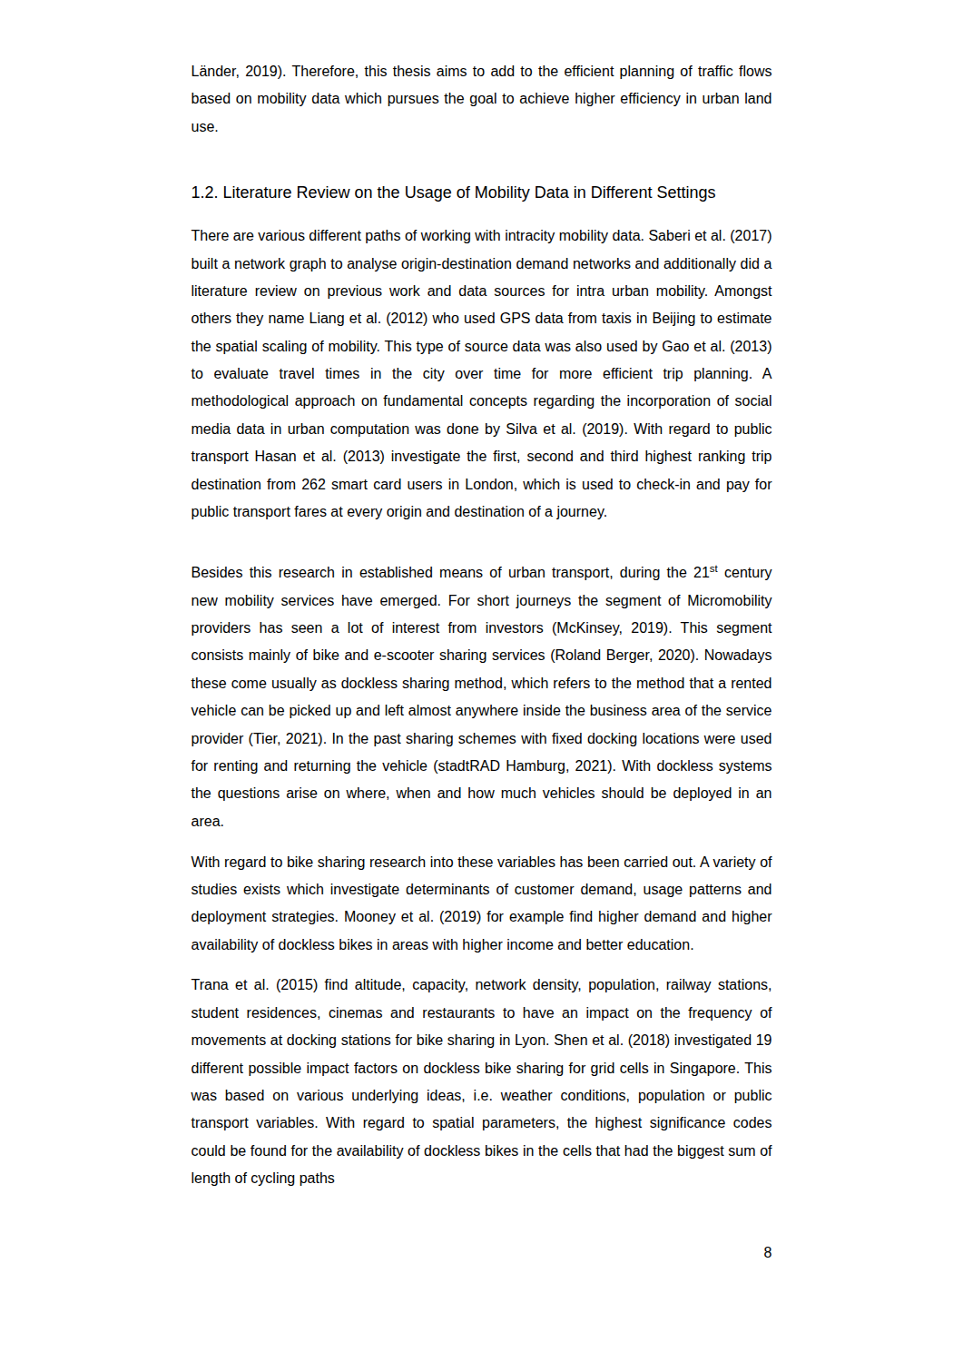Länder, 2019). Therefore, this thesis aims to add to the efficient planning of traffic flows based on mobility data which pursues the goal to achieve higher efficiency in urban land use.
1.2. Literature Review on the Usage of Mobility Data in Different Settings
There are various different paths of working with intracity mobility data. Saberi et al. (2017) built a network graph to analyse origin-destination demand networks and additionally did a literature review on previous work and data sources for intra urban mobility. Amongst others they name Liang et al. (2012) who used GPS data from taxis in Beijing to estimate the spatial scaling of mobility. This type of source data was also used by Gao et al. (2013) to evaluate travel times in the city over time for more efficient trip planning. A methodological approach on fundamental concepts regarding the incorporation of social media data in urban computation was done by Silva et al. (2019). With regard to public transport Hasan et al. (2013) investigate the first, second and third highest ranking trip destination from 262 smart card users in London, which is used to check-in and pay for public transport fares at every origin and destination of a journey.
Besides this research in established means of urban transport, during the 21st century new mobility services have emerged. For short journeys the segment of Micromobility providers has seen a lot of interest from investors (McKinsey, 2019). This segment consists mainly of bike and e-scooter sharing services (Roland Berger, 2020). Nowadays these come usually as dockless sharing method, which refers to the method that a rented vehicle can be picked up and left almost anywhere inside the business area of the service provider (Tier, 2021). In the past sharing schemes with fixed docking locations were used for renting and returning the vehicle (stadtRAD Hamburg, 2021). With dockless systems the questions arise on where, when and how much vehicles should be deployed in an area.
With regard to bike sharing research into these variables has been carried out. A variety of studies exists which investigate determinants of customer demand, usage patterns and deployment strategies. Mooney et al. (2019) for example find higher demand and higher availability of dockless bikes in areas with higher income and better education.
Trana et al. (2015) find altitude, capacity, network density, population, railway stations, student residences, cinemas and restaurants to have an impact on the frequency of movements at docking stations for bike sharing in Lyon. Shen et al. (2018) investigated 19 different possible impact factors on dockless bike sharing for grid cells in Singapore. This was based on various underlying ideas, i.e. weather conditions, population or public transport variables. With regard to spatial parameters, the highest significance codes could be found for the availability of dockless bikes in the cells that had the biggest sum of length of cycling paths
8